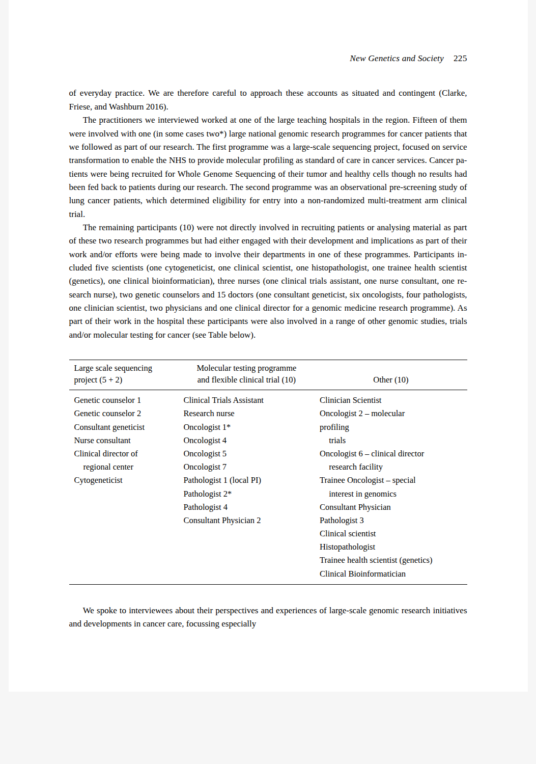New Genetics and Society 225
of everyday practice. We are therefore careful to approach these accounts as situated and contingent (Clarke, Friese, and Washburn 2016).
The practitioners we interviewed worked at one of the large teaching hospitals in the region. Fifteen of them were involved with one (in some cases two*) large national genomic research programmes for cancer patients that we followed as part of our research. The first programme was a large-scale sequencing project, focused on service transformation to enable the NHS to provide molecular profiling as standard of care in cancer services. Cancer patients were being recruited for Whole Genome Sequencing of their tumor and healthy cells though no results had been fed back to patients during our research. The second programme was an observational pre-screening study of lung cancer patients, which determined eligibility for entry into a non-randomized multi-treatment arm clinical trial.
The remaining participants (10) were not directly involved in recruiting patients or analysing material as part of these two research programmes but had either engaged with their development and implications as part of their work and/or efforts were being made to involve their departments in one of these programmes. Participants included five scientists (one cytogeneticist, one clinical scientist, one histopathologist, one trainee health scientist (genetics), one clinical bioinformatician), three nurses (one clinical trials assistant, one nurse consultant, one research nurse), two genetic counselors and 15 doctors (one consultant geneticist, six oncologists, four pathologists, one clinician scientist, two physicians and one clinical director for a genomic medicine research programme). As part of their work in the hospital these participants were also involved in a range of other genomic studies, trials and/or molecular testing for cancer (see Table below).
| Large scale sequencing project (5 + 2) | Molecular testing programme and flexible clinical trial (10) | Other (10) |
| --- | --- | --- |
| Genetic counselor 1 | Clinical Trials Assistant | Clinician Scientist |
| Genetic counselor 2 | Research nurse | Oncologist 2 – molecular |
| Consultant geneticist | Oncologist 1* | profiling |
| Nurse consultant | Oncologist 4 | trials |
| Clinical director of | Oncologist 5 | Oncologist 6 – clinical director |
| regional center | Oncologist 7 | research facility |
| Cytogeneticist | Pathologist 1 (local PI) | Trainee Oncologist – special |
| | Pathologist 2* | interest in genomics |
| | Pathologist 4 | Consultant Physician |
| | Consultant Physician 2 | Pathologist 3 |
| | | Clinical scientist |
| | | Histopathologist |
| | | Trainee health scientist (genetics) |
| | | Clinical Bioinformatician |
We spoke to interviewees about their perspectives and experiences of large-scale genomic research initiatives and developments in cancer care, focussing especially